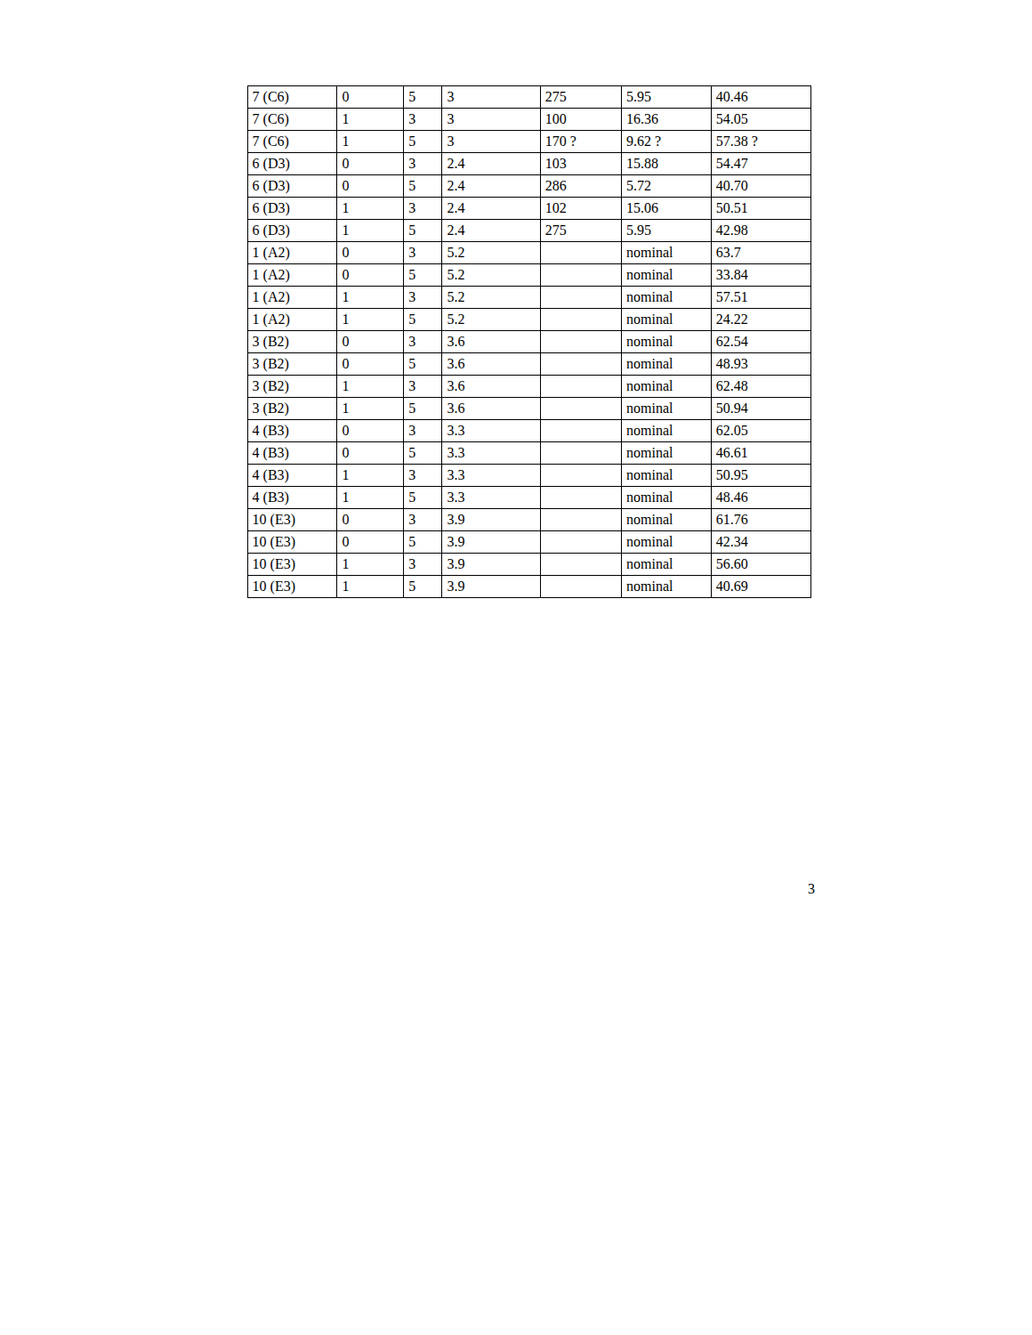| 7 (C6) | 0 | 5 | 3 | 275 | 5.95 | 40.46 |
| 7 (C6) | 1 | 3 | 3 | 100 | 16.36 | 54.05 |
| 7 (C6) | 1 | 5 | 3 | 170 ? | 9.62 ? | 57.38 ? |
| 6 (D3) | 0 | 3 | 2.4 | 103 | 15.88 | 54.47 |
| 6 (D3) | 0 | 5 | 2.4 | 286 | 5.72 | 40.70 |
| 6 (D3) | 1 | 3 | 2.4 | 102 | 15.06 | 50.51 |
| 6 (D3) | 1 | 5 | 2.4 | 275 | 5.95 | 42.98 |
| 1 (A2) | 0 | 3 | 5.2 | | nominal | 63.7 |
| 1 (A2) | 0 | 5 | 5.2 | | nominal | 33.84 |
| 1 (A2) | 1 | 3 | 5.2 | | nominal | 57.51 |
| 1 (A2) | 1 | 5 | 5.2 | | nominal | 24.22 |
| 3 (B2) | 0 | 3 | 3.6 | | nominal | 62.54 |
| 3 (B2) | 0 | 5 | 3.6 | | nominal | 48.93 |
| 3 (B2) | 1 | 3 | 3.6 | | nominal | 62.48 |
| 3 (B2) | 1 | 5 | 3.6 | | nominal | 50.94 |
| 4 (B3) | 0 | 3 | 3.3 | | nominal | 62.05 |
| 4 (B3) | 0 | 5 | 3.3 | | nominal | 46.61 |
| 4 (B3) | 1 | 3 | 3.3 | | nominal | 50.95 |
| 4 (B3) | 1 | 5 | 3.3 | | nominal | 48.46 |
| 10 (E3) | 0 | 3 | 3.9 | | nominal | 61.76 |
| 10 (E3) | 0 | 5 | 3.9 | | nominal | 42.34 |
| 10 (E3) | 1 | 3 | 3.9 | | nominal | 56.60 |
| 10 (E3) | 1 | 5 | 3.9 | | nominal | 40.69 |
3